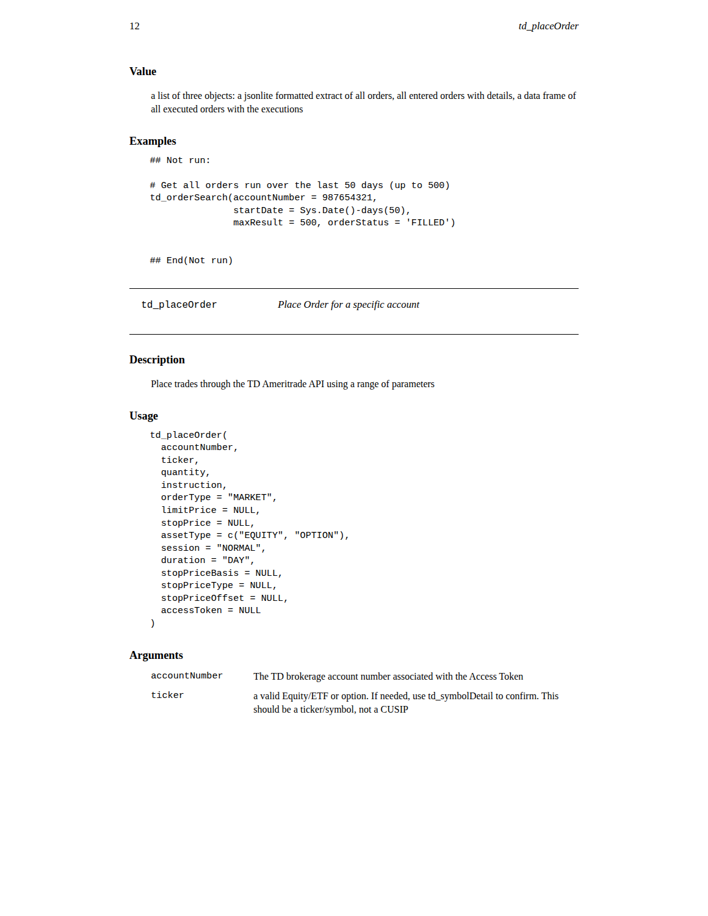12 td_placeOrder
Value
a list of three objects: a jsonlite formatted extract of all orders, all entered orders with details, a data frame of all executed orders with the executions
Examples
## Not run:

# Get all orders run over the last 50 days (up to 500)
td_orderSearch(accountNumber = 987654321,
               startDate = Sys.Date()-days(50),
               maxResult = 500, orderStatus = 'FILLED')


## End(Not run)
td_placeOrder Place Order for a specific account
Description
Place trades through the TD Ameritrade API using a range of parameters
Usage
td_placeOrder(
  accountNumber,
  ticker,
  quantity,
  instruction,
  orderType = "MARKET",
  limitPrice = NULL,
  stopPrice = NULL,
  assetType = c("EQUITY", "OPTION"),
  session = "NORMAL",
  duration = "DAY",
  stopPriceBasis = NULL,
  stopPriceType = NULL,
  stopPriceOffset = NULL,
  accessToken = NULL
)
Arguments
accountNumber
The TD brokerage account number associated with the Access Token
ticker
a valid Equity/ETF or option. If needed, use td_symbolDetail to confirm. This should be a ticker/symbol, not a CUSIP